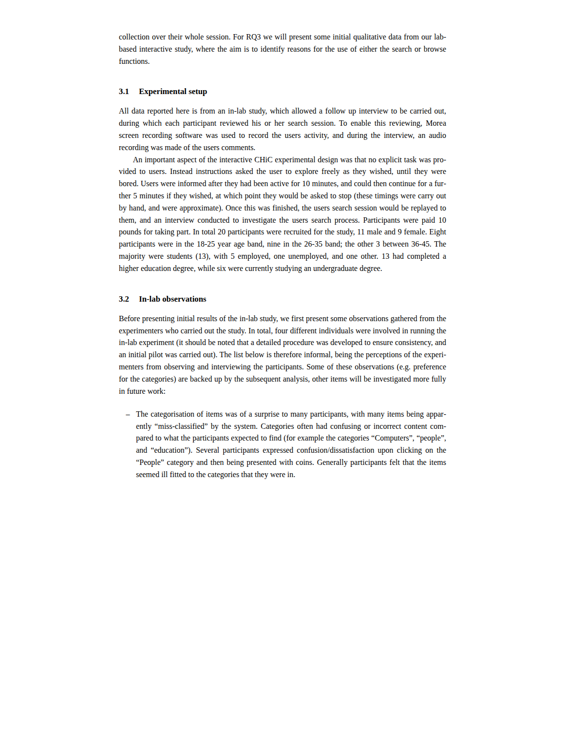collection over their whole session. For RQ3 we will present some initial qualitative data from our lab-based interactive study, where the aim is to identify reasons for the use of either the search or browse functions.
3.1 Experimental setup
All data reported here is from an in-lab study, which allowed a follow up interview to be carried out, during which each participant reviewed his or her search session. To enable this reviewing, Morea screen recording software was used to record the users activity, and during the interview, an audio recording was made of the users comments.
An important aspect of the interactive CHiC experimental design was that no explicit task was provided to users. Instead instructions asked the user to explore freely as they wished, until they were bored. Users were informed after they had been active for 10 minutes, and could then continue for a further 5 minutes if they wished, at which point they would be asked to stop (these timings were carry out by hand, and were approximate). Once this was finished, the users search session would be replayed to them, and an interview conducted to investigate the users search process. Participants were paid 10 pounds for taking part. In total 20 participants were recruited for the study, 11 male and 9 female. Eight participants were in the 18-25 year age band, nine in the 26-35 band; the other 3 between 36-45. The majority were students (13), with 5 employed, one unemployed, and one other. 13 had completed a higher education degree, while six were currently studying an undergraduate degree.
3.2 In-lab observations
Before presenting initial results of the in-lab study, we first present some observations gathered from the experimenters who carried out the study. In total, four different individuals were involved in running the in-lab experiment (it should be noted that a detailed procedure was developed to ensure consistency, and an initial pilot was carried out). The list below is therefore informal, being the perceptions of the experimenters from observing and interviewing the participants. Some of these observations (e.g. preference for the categories) are backed up by the subsequent analysis, other items will be investigated more fully in future work:
The categorisation of items was of a surprise to many participants, with many items being apparently “miss-classified” by the system. Categories often had confusing or incorrect content compared to what the participants expected to find (for example the categories “Computers”, “people”, and “education”). Several participants expressed confusion/dissatisfaction upon clicking on the “People” category and then being presented with coins. Generally participants felt that the items seemed ill fitted to the categories that they were in.